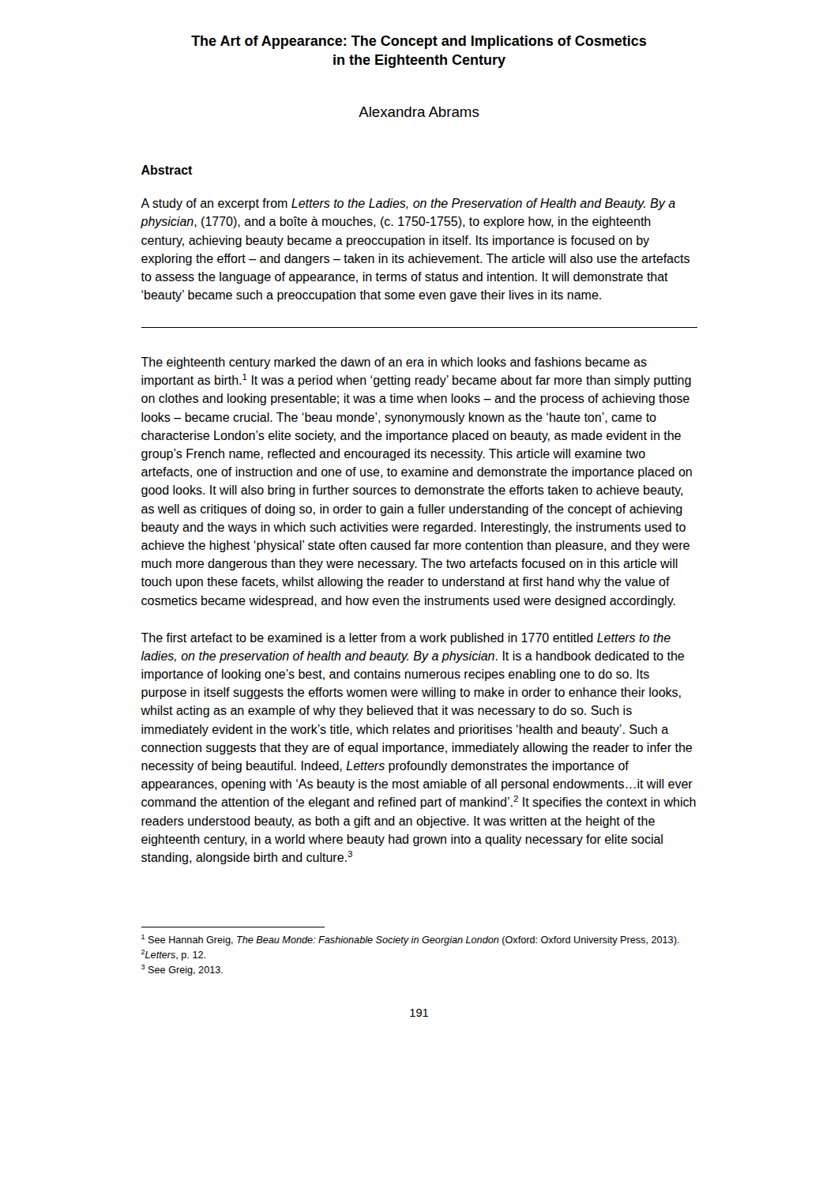The Art of Appearance: The Concept and Implications of Cosmetics
in the Eighteenth Century
Alexandra Abrams
Abstract
A study of an excerpt from Letters to the Ladies, on the Preservation of Health and Beauty. By a physician, (1770), and a boîte à mouches, (c. 1750-1755), to explore how, in the eighteenth century, achieving beauty became a preoccupation in itself. Its importance is focused on by exploring the effort – and dangers – taken in its achievement. The article will also use the artefacts to assess the language of appearance, in terms of status and intention. It will demonstrate that ‘beauty’ became such a preoccupation that some even gave their lives in its name.
The eighteenth century marked the dawn of an era in which looks and fashions became as important as birth.1 It was a period when ‘getting ready’ became about far more than simply putting on clothes and looking presentable; it was a time when looks – and the process of achieving those looks – became crucial. The ‘beau monde’, synonymously known as the ‘haute ton’, came to characterise London’s elite society, and the importance placed on beauty, as made evident in the group’s French name, reflected and encouraged its necessity. This article will examine two artefacts, one of instruction and one of use, to examine and demonstrate the importance placed on good looks. It will also bring in further sources to demonstrate the efforts taken to achieve beauty, as well as critiques of doing so, in order to gain a fuller understanding of the concept of achieving beauty and the ways in which such activities were regarded. Interestingly, the instruments used to achieve the highest ‘physical’ state often caused far more contention than pleasure, and they were much more dangerous than they were necessary. The two artefacts focused on in this article will touch upon these facets, whilst allowing the reader to understand at first hand why the value of cosmetics became widespread, and how even the instruments used were designed accordingly.
The first artefact to be examined is a letter from a work published in 1770 entitled Letters to the ladies, on the preservation of health and beauty. By a physician. It is a handbook dedicated to the importance of looking one’s best, and contains numerous recipes enabling one to do so. Its purpose in itself suggests the efforts women were willing to make in order to enhance their looks, whilst acting as an example of why they believed that it was necessary to do so. Such is immediately evident in the work’s title, which relates and prioritises ‘health and beauty’. Such a connection suggests that they are of equal importance, immediately allowing the reader to infer the necessity of being beautiful. Indeed, Letters profoundly demonstrates the importance of appearances, opening with ‘As beauty is the most amiable of all personal endowments…it will ever command the attention of the elegant and refined part of mankind’.2 It specifies the context in which readers understood beauty, as both a gift and an objective. It was written at the height of the eighteenth century, in a world where beauty had grown into a quality necessary for elite social standing, alongside birth and culture.3
1 See Hannah Greig, The Beau Monde: Fashionable Society in Georgian London (Oxford: Oxford University Press, 2013).
2Letters, p. 12.
3 See Greig, 2013.
191